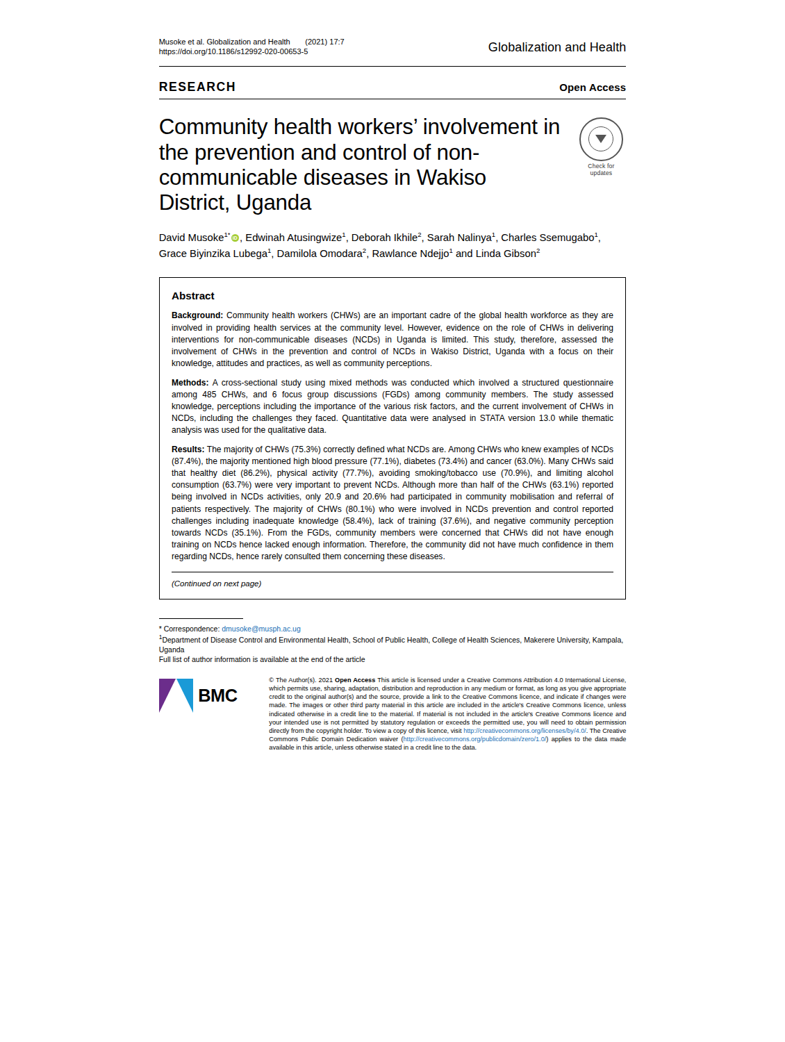Musoke et al. Globalization and Health (2021) 17:7
https://doi.org/10.1186/s12992-020-00653-5
Globalization and Health
Research
Open Access
Community health workers’ involvement in the prevention and control of non-communicable diseases in Wakiso District, Uganda
Check for
updates
David Musoke1* , Edwinah Atusingwize1, Deborah Ikhile2, Sarah Nalinya1, Charles Ssemugabo1,
Grace Biyinzika Lubega1, Damilola Omodara2, Rawlance Ndejjo1 and Linda Gibson2
Abstract
Background: Community health workers (CHWs) are an important cadre of the global health workforce as they are involved in providing health services at the community level. However, evidence on the role of CHWs in delivering interventions for non-communicable diseases (NCDs) in Uganda is limited. This study, therefore, assessed the involvement of CHWs in the prevention and control of NCDs in Wakiso District, Uganda with a focus on their knowledge, attitudes and practices, as well as community perceptions.
Methods: A cross-sectional study using mixed methods was conducted which involved a structured questionnaire among 485 CHWs, and 6 focus group discussions (FGDs) among community members. The study assessed knowledge, perceptions including the importance of the various risk factors, and the current involvement of CHWs in NCDs, including the challenges they faced. Quantitative data were analysed in STATA version 13.0 while thematic analysis was used for the qualitative data.
Results: The majority of CHWs (75.3%) correctly defined what NCDs are. Among CHWs who knew examples of NCDs (87.4%), the majority mentioned high blood pressure (77.1%), diabetes (73.4%) and cancer (63.0%). Many CHWs said that healthy diet (86.2%), physical activity (77.7%), avoiding smoking/tobacco use (70.9%), and limiting alcohol consumption (63.7%) were very important to prevent NCDs. Although more than half of the CHWs (63.1%) reported being involved in NCDs activities, only 20.9 and 20.6% had participated in community mobilisation and referral of patients respectively. The majority of CHWs (80.1%) who were involved in NCDs prevention and control reported challenges including inadequate knowledge (58.4%), lack of training (37.6%), and negative community perception towards NCDs (35.1%). From the FGDs, community members were concerned that CHWs did not have enough training on NCDs hence lacked enough information. Therefore, the community did not have much confidence in them regarding NCDs, hence rarely consulted them concerning these diseases.
(Continued on next page)
* Correspondence: dmusoke@musph.ac.ug
1Department of Disease Control and Environmental Health, School of Public Health, College of Health Sciences, Makerere University, Kampala, Uganda
Full list of author information is available at the end of the article
BMC
© The Author(s). 2021 Open Access This article is licensed under a Creative Commons Attribution 4.0 International License, which permits use, sharing, adaptation, distribution and reproduction in any medium or format, as long as you give appropriate credit to the original author(s) and the source, provide a link to the Creative Commons licence, and indicate if changes were made. The images or other third party material in this article are included in the article's Creative Commons licence, unless indicated otherwise in a credit line to the material. If material is not included in the article's Creative Commons licence and your intended use is not permitted by statutory regulation or exceeds the permitted use, you will need to obtain permission directly from the copyright holder. To view a copy of this licence, visit http://creativecommons.org/licenses/by/4.0/. The Creative Commons Public Domain Dedication waiver (http://creativecommons.org/publicdomain/zero/1.0/) applies to the data made available in this article, unless otherwise stated in a credit line to the data.